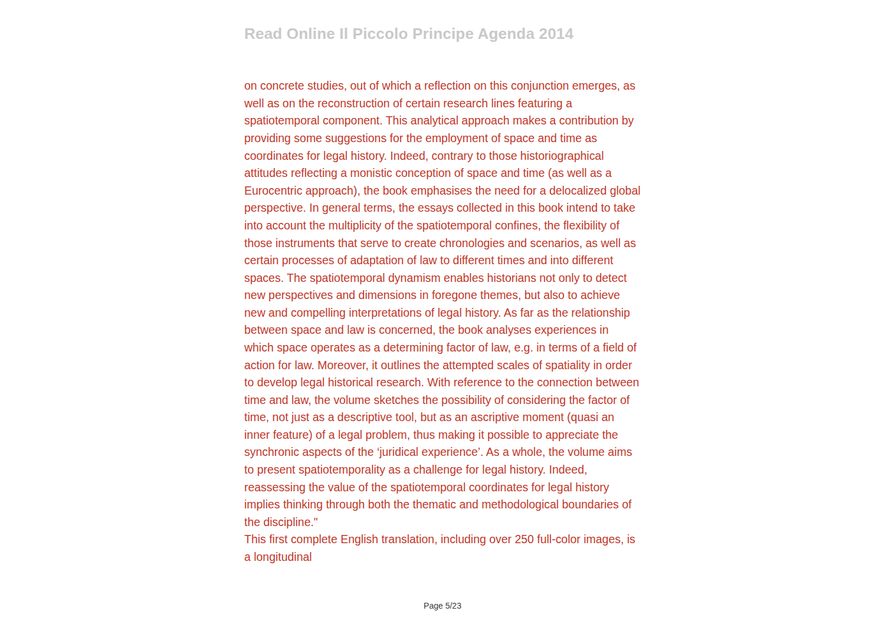Read Online Il Piccolo Principe Agenda 2014
on concrete studies, out of which a reflection on this conjunction emerges, as well as on the reconstruction of certain research lines featuring a spatiotemporal component. This analytical approach makes a contribution by providing some suggestions for the employment of space and time as coordinates for legal history. Indeed, contrary to those historiographical attitudes reflecting a monistic conception of space and time (as well as a Eurocentric approach), the book emphasises the need for a delocalized global perspective. In general terms, the essays collected in this book intend to take into account the multiplicity of the spatiotemporal confines, the flexibility of those instruments that serve to create chronologies and scenarios, as well as certain processes of adaptation of law to different times and into different spaces. The spatiotemporal dynamism enables historians not only to detect new perspectives and dimensions in foregone themes, but also to achieve new and compelling interpretations of legal history. As far as the relationship between space and law is concerned, the book analyses experiences in which space operates as a determining factor of law, e.g. in terms of a field of action for law. Moreover, it outlines the attempted scales of spatiality in order to develop legal historical research. With reference to the connection between time and law, the volume sketches the possibility of considering the factor of time, not just as a descriptive tool, but as an ascriptive moment (quasi an inner feature) of a legal problem, thus making it possible to appreciate the synchronic aspects of the ‘juridical experience’. As a whole, the volume aims to present spatiotemporality as a challenge for legal history. Indeed, reassessing the value of the spatiotemporal coordinates for legal history implies thinking through both the thematic and methodological boundaries of the discipline."
This first complete English translation, including over 250 full-color images, is a longitudinal
Page 5/23